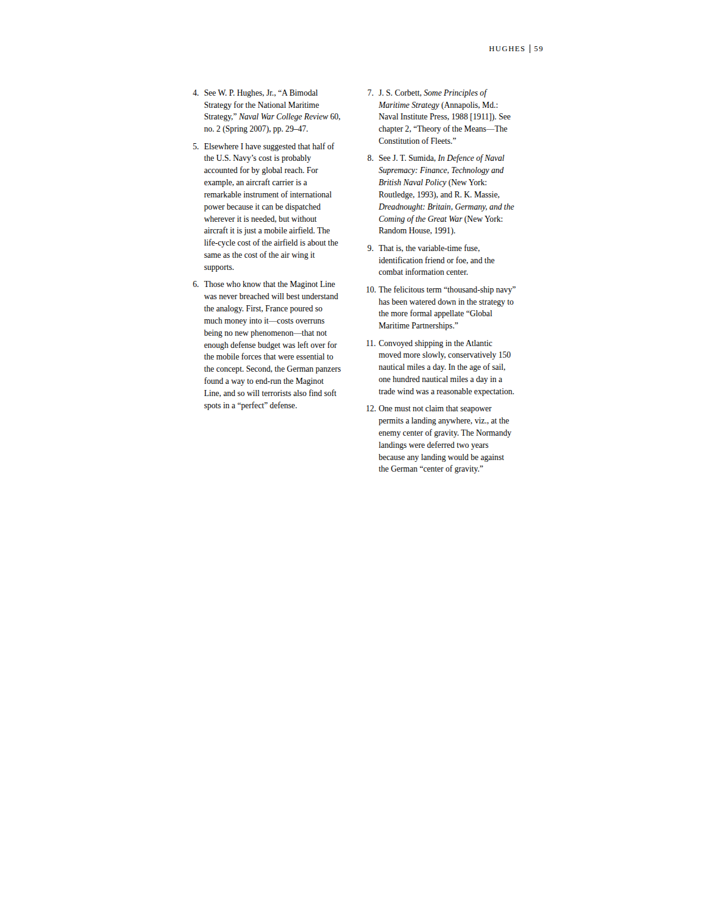HUGHES 59
4. See W. P. Hughes, Jr., “A Bimodal Strategy for the National Maritime Strategy,” Naval War College Review 60, no. 2 (Spring 2007), pp. 29–47.
5. Elsewhere I have suggested that half of the U.S. Navy’s cost is probably accounted for by global reach. For example, an aircraft carrier is a remarkable instrument of international power because it can be dispatched wherever it is needed, but without aircraft it is just a mobile airfield. The life-cycle cost of the airfield is about the same as the cost of the air wing it supports.
6. Those who know that the Maginot Line was never breached will best understand the analogy. First, France poured so much money into it—costs overruns being no new phenomenon—that not enough defense budget was left over for the mobile forces that were essential to the concept. Second, the German panzers found a way to end-run the Maginot Line, and so will terrorists also find soft spots in a “perfect” defense.
7. J. S. Corbett, Some Principles of Maritime Strategy (Annapolis, Md.: Naval Institute Press, 1988 [1911]). See chapter 2, “Theory of the Means—The Constitution of Fleets.”
8. See J. T. Sumida, In Defence of Naval Supremacy: Finance, Technology and British Naval Policy (New York: Routledge, 1993), and R. K. Massie, Dreadnought: Britain, Germany, and the Coming of the Great War (New York: Random House, 1991).
9. That is, the variable-time fuse, identification friend or foe, and the combat information center.
10. The felicitous term “thousand-ship navy” has been watered down in the strategy to the more formal appellate “Global Maritime Partnerships.”
11. Convoyed shipping in the Atlantic moved more slowly, conservatively 150 nautical miles a day. In the age of sail, one hundred nautical miles a day in a trade wind was a reasonable expectation.
12. One must not claim that seapower permits a landing anywhere, viz., at the enemy center of gravity. The Normandy landings were deferred two years because any landing would be against the German “center of gravity.”